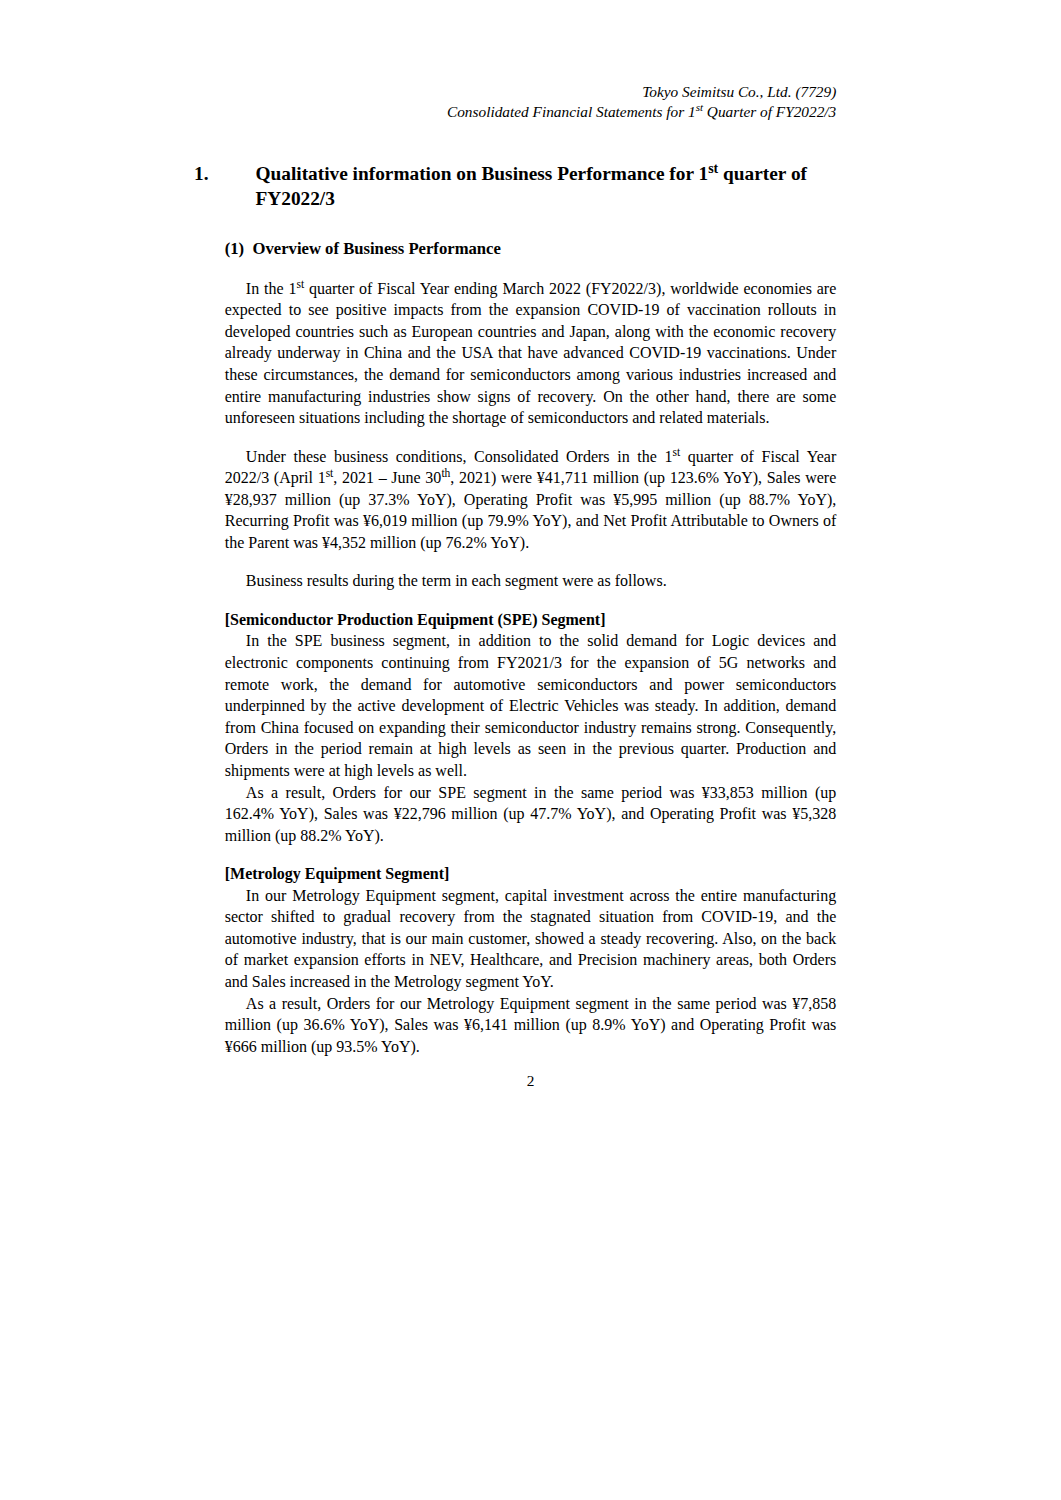Tokyo Seimitsu Co., Ltd. (7729)
Consolidated Financial Statements for 1st Quarter of FY2022/3
1. Qualitative information on Business Performance for 1st quarter of FY2022/3
(1) Overview of Business Performance
In the 1st quarter of Fiscal Year ending March 2022 (FY2022/3), worldwide economies are expected to see positive impacts from the expansion COVID-19 of vaccination rollouts in developed countries such as European countries and Japan, along with the economic recovery already underway in China and the USA that have advanced COVID-19 vaccinations. Under these circumstances, the demand for semiconductors among various industries increased and entire manufacturing industries show signs of recovery. On the other hand, there are some unforeseen situations including the shortage of semiconductors and related materials.
Under these business conditions, Consolidated Orders in the 1st quarter of Fiscal Year 2022/3 (April 1st, 2021 – June 30th, 2021) were ¥41,711 million (up 123.6% YoY), Sales were ¥28,937 million (up 37.3% YoY), Operating Profit was ¥5,995 million (up 88.7% YoY), Recurring Profit was ¥6,019 million (up 79.9% YoY), and Net Profit Attributable to Owners of the Parent was ¥4,352 million (up 76.2% YoY).
Business results during the term in each segment were as follows.
[Semiconductor Production Equipment (SPE) Segment]
In the SPE business segment, in addition to the solid demand for Logic devices and electronic components continuing from FY2021/3 for the expansion of 5G networks and remote work, the demand for automotive semiconductors and power semiconductors underpinned by the active development of Electric Vehicles was steady. In addition, demand from China focused on expanding their semiconductor industry remains strong. Consequently, Orders in the period remain at high levels as seen in the previous quarter. Production and shipments were at high levels as well.
As a result, Orders for our SPE segment in the same period was ¥33,853 million (up 162.4% YoY), Sales was ¥22,796 million (up 47.7% YoY), and Operating Profit was ¥5,328 million (up 88.2% YoY).
[Metrology Equipment Segment]
In our Metrology Equipment segment, capital investment across the entire manufacturing sector shifted to gradual recovery from the stagnated situation from COVID-19, and the automotive industry, that is our main customer, showed a steady recovering. Also, on the back of market expansion efforts in NEV, Healthcare, and Precision machinery areas, both Orders and Sales increased in the Metrology segment YoY.
As a result, Orders for our Metrology Equipment segment in the same period was ¥7,858 million (up 36.6% YoY), Sales was ¥6,141 million (up 8.9% YoY) and Operating Profit was ¥666 million (up 93.5% YoY).
2